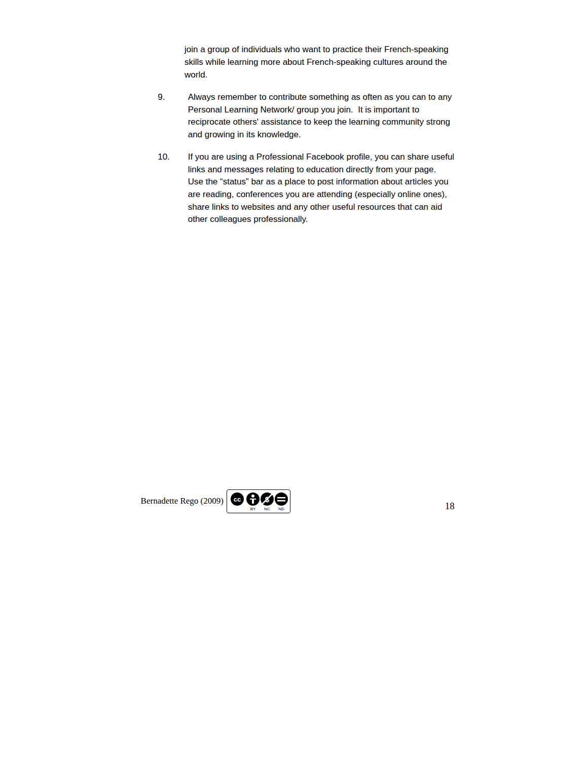join a group of individuals who want to practice their French-speaking skills while learning more about French-speaking cultures around the world.
9. Always remember to contribute something as often as you can to any Personal Learning Network/ group you join. It is important to reciprocate others' assistance to keep the learning community strong and growing in its knowledge.
10. If you are using a Professional Facebook profile, you can share useful links and messages relating to education directly from your page. Use the “status” bar as a place to post information about articles you are reading, conferences you are attending (especially online ones), share links to websites and any other useful resources that can aid other colleagues professionally.
Bernadette Rego (2009) cc $ BY NC ND
18